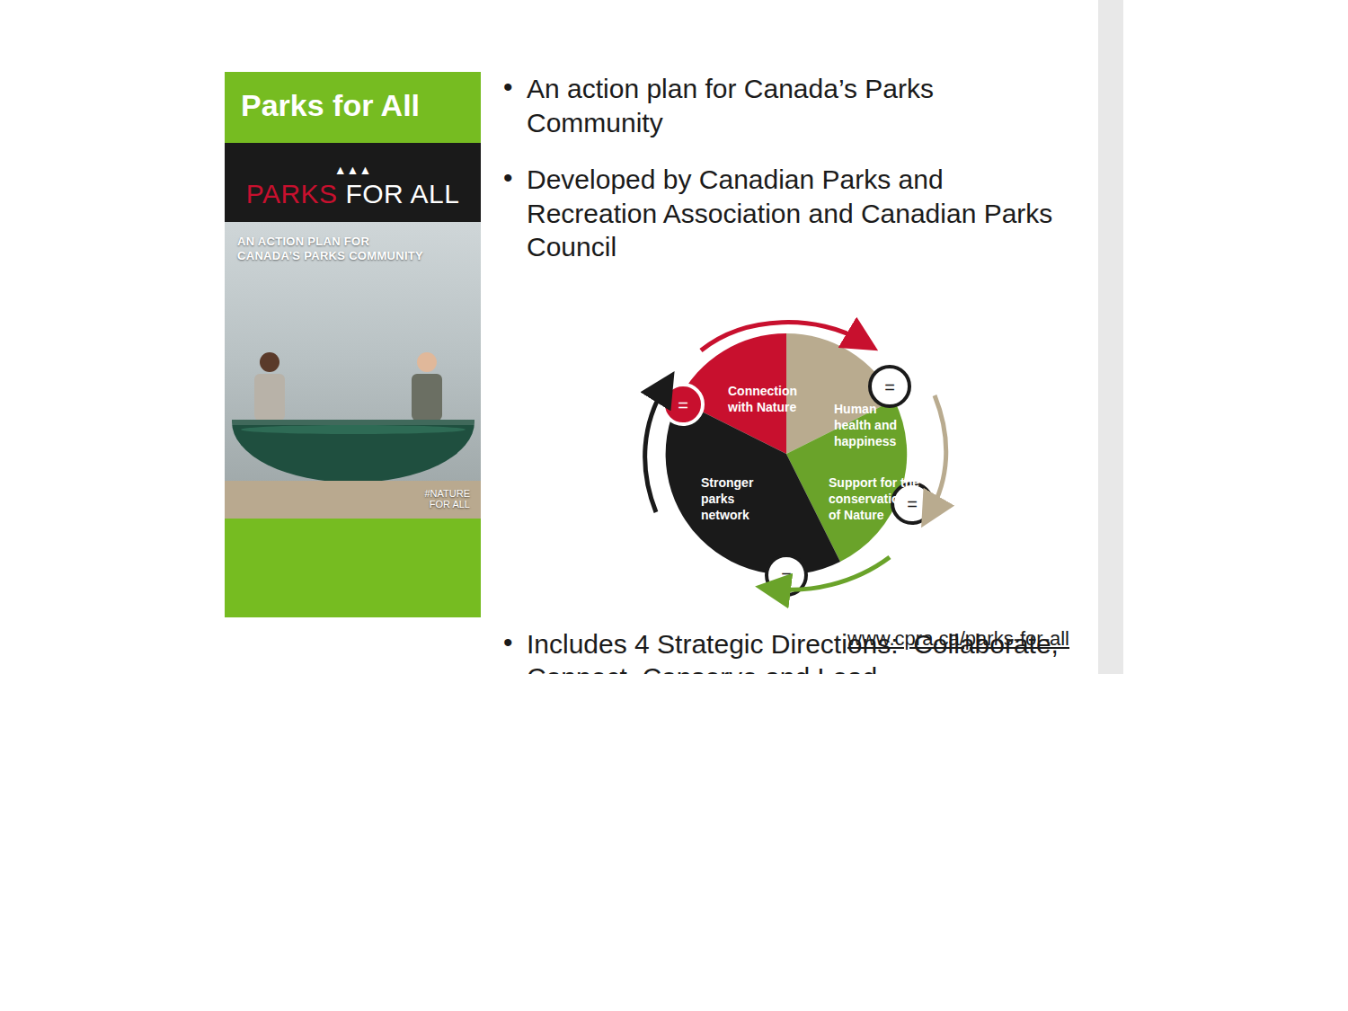Parks for All
▲▲▲
PARKS FOR ALL
AN ACTION PLAN FOR
CANADA’S PARKS COMMUNITY
#NATURE
FOR ALL
An action plan for Canada’s Parks Community
Developed by Canadian Parks and Recreation Association and Canadian Parks Council
= = = = Connection with Nature Human health and happiness Support for the conservation of Nature Stronger parks network
Includes 4 Strategic Directions: Collaborate, Connect, Conserve and Lead
www.cpra.ca/parks-for-all